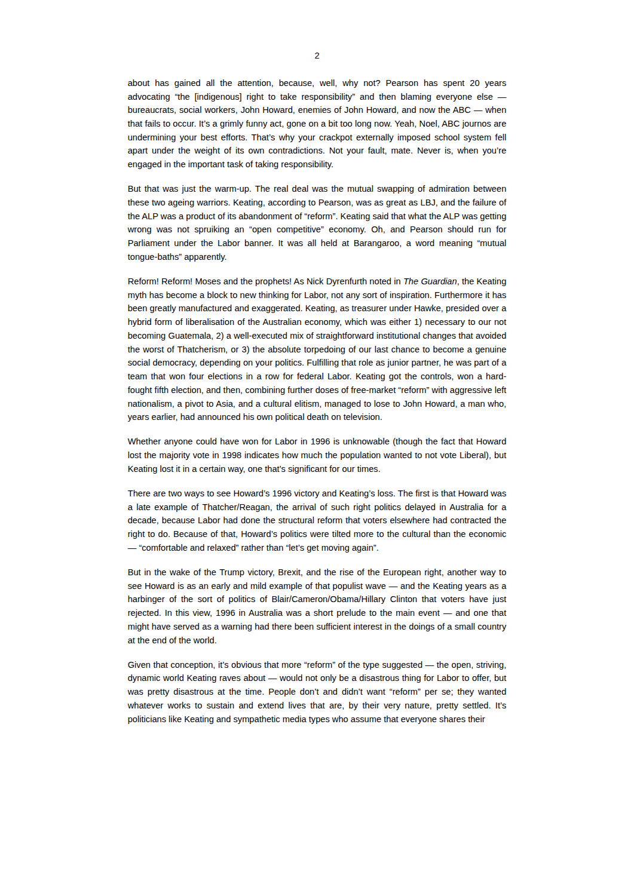2
about has gained all the attention, because, well, why not? Pearson has spent 20 years advocating “the [indigenous] right to take responsibility” and then blaming everyone else — bureaucrats, social workers, John Howard, enemies of John Howard, and now the ABC — when that fails to occur. It’s a grimly funny act, gone on a bit too long now. Yeah, Noel, ABC journos are undermining your best efforts. That’s why your crackpot externally imposed school system fell apart under the weight of its own contradictions. Not your fault, mate. Never is, when you’re engaged in the important task of taking responsibility.
But that was just the warm-up. The real deal was the mutual swapping of admiration between these two ageing warriors. Keating, according to Pearson, was as great as LBJ, and the failure of the ALP was a product of its abandonment of “reform”. Keating said that what the ALP was getting wrong was not spruiking an “open competitive” economy. Oh, and Pearson should run for Parliament under the Labor banner. It was all held at Barangaroo, a word meaning “mutual tongue-baths” apparently.
Reform! Reform! Moses and the prophets! As Nick Dyrenfurth noted in The Guardian, the Keating myth has become a block to new thinking for Labor, not any sort of inspiration. Furthermore it has been greatly manufactured and exaggerated. Keating, as treasurer under Hawke, presided over a hybrid form of liberalisation of the Australian economy, which was either 1) necessary to our not becoming Guatemala, 2) a well-executed mix of straightforward institutional changes that avoided the worst of Thatcherism, or 3) the absolute torpedoing of our last chance to become a genuine social democracy, depending on your politics. Fulfilling that role as junior partner, he was part of a team that won four elections in a row for federal Labor. Keating got the controls, won a hard-fought fifth election, and then, combining further doses of free-market “reform” with aggressive left nationalism, a pivot to Asia, and a cultural elitism, managed to lose to John Howard, a man who, years earlier, had announced his own political death on television.
Whether anyone could have won for Labor in 1996 is unknowable (though the fact that Howard lost the majority vote in 1998 indicates how much the population wanted to not vote Liberal), but Keating lost it in a certain way, one that’s significant for our times.
There are two ways to see Howard’s 1996 victory and Keating’s loss. The first is that Howard was a late example of Thatcher/Reagan, the arrival of such right politics delayed in Australia for a decade, because Labor had done the structural reform that voters elsewhere had contracted the right to do. Because of that, Howard’s politics were tilted more to the cultural than the economic — “comfortable and relaxed” rather than “let’s get moving again”.
But in the wake of the Trump victory, Brexit, and the rise of the European right, another way to see Howard is as an early and mild example of that populist wave — and the Keating years as a harbinger of the sort of politics of Blair/Cameron/Obama/Hillary Clinton that voters have just rejected. In this view, 1996 in Australia was a short prelude to the main event — and one that might have served as a warning had there been sufficient interest in the doings of a small country at the end of the world.
Given that conception, it’s obvious that more “reform” of the type suggested — the open, striving, dynamic world Keating raves about — would not only be a disastrous thing for Labor to offer, but was pretty disastrous at the time. People don’t and didn’t want “reform” per se; they wanted whatever works to sustain and extend lives that are, by their very nature, pretty settled. It’s politicians like Keating and sympathetic media types who assume that everyone shares their